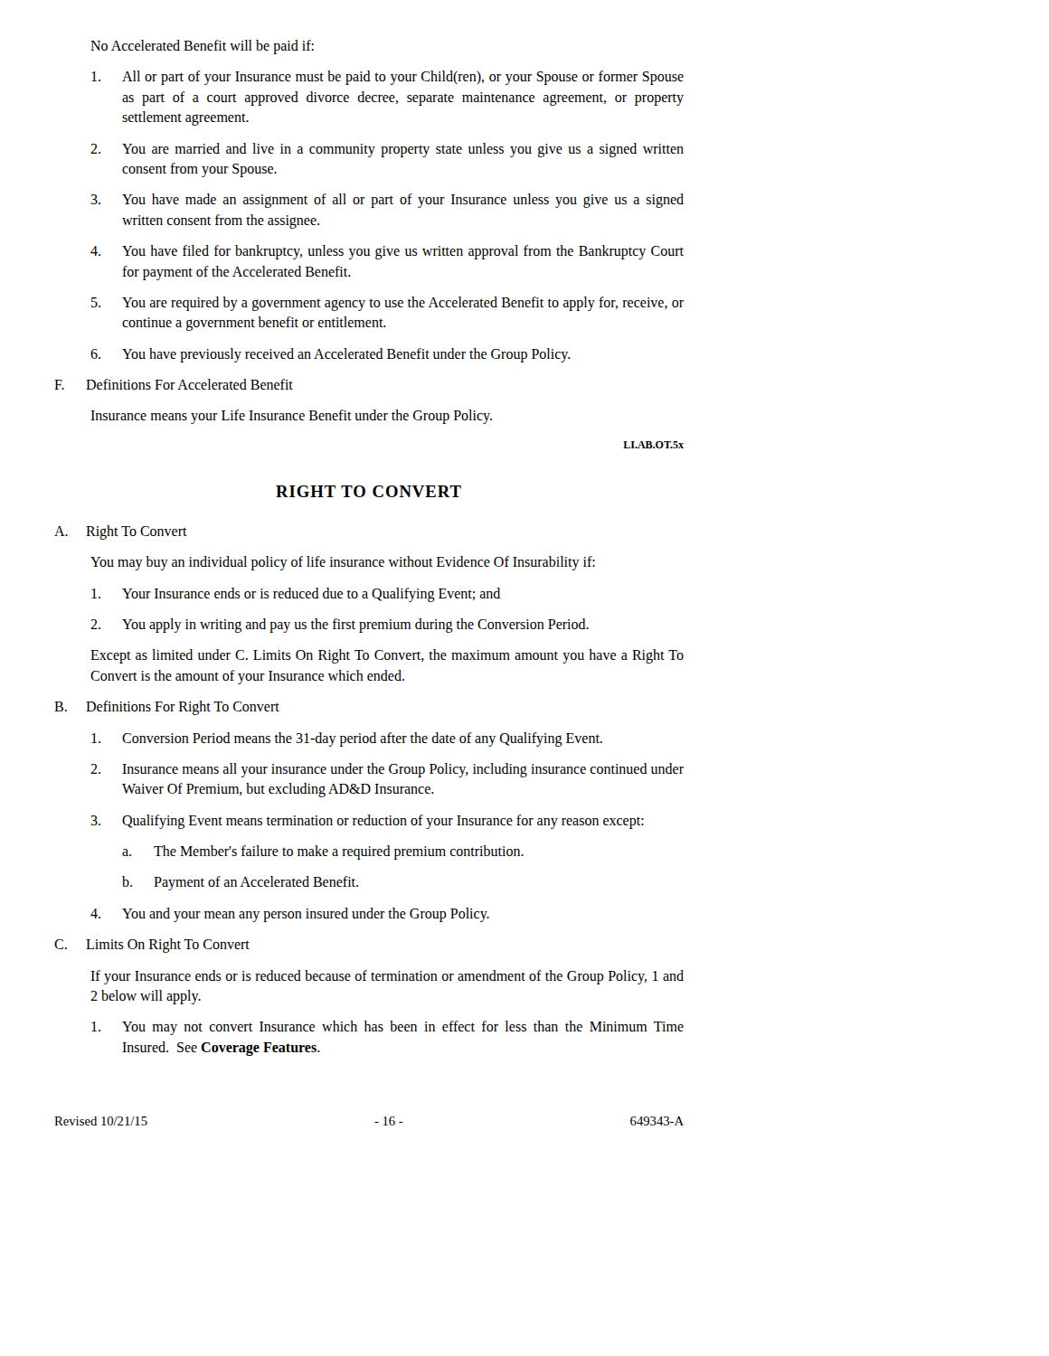No Accelerated Benefit will be paid if:
1. All or part of your Insurance must be paid to your Child(ren), or your Spouse or former Spouse as part of a court approved divorce decree, separate maintenance agreement, or property settlement agreement.
2. You are married and live in a community property state unless you give us a signed written consent from your Spouse.
3. You have made an assignment of all or part of your Insurance unless you give us a signed written consent from the assignee.
4. You have filed for bankruptcy, unless you give us written approval from the Bankruptcy Court for payment of the Accelerated Benefit.
5. You are required by a government agency to use the Accelerated Benefit to apply for, receive, or continue a government benefit or entitlement.
6. You have previously received an Accelerated Benefit under the Group Policy.
F. Definitions For Accelerated Benefit
Insurance means your Life Insurance Benefit under the Group Policy.
LI.AB.OT.5x
RIGHT TO CONVERT
A. Right To Convert
You may buy an individual policy of life insurance without Evidence Of Insurability if:
1. Your Insurance ends or is reduced due to a Qualifying Event; and
2. You apply in writing and pay us the first premium during the Conversion Period.
Except as limited under C. Limits On Right To Convert, the maximum amount you have a Right To Convert is the amount of your Insurance which ended.
B. Definitions For Right To Convert
1. Conversion Period means the 31-day period after the date of any Qualifying Event.
2. Insurance means all your insurance under the Group Policy, including insurance continued under Waiver Of Premium, but excluding AD&D Insurance.
3. Qualifying Event means termination or reduction of your Insurance for any reason except:
a. The Member's failure to make a required premium contribution.
b. Payment of an Accelerated Benefit.
4. You and your mean any person insured under the Group Policy.
C. Limits On Right To Convert
If your Insurance ends or is reduced because of termination or amendment of the Group Policy, 1 and 2 below will apply.
1. You may not convert Insurance which has been in effect for less than the Minimum Time Insured. See Coverage Features.
Revised 10/21/15 - 16 - 649343-A